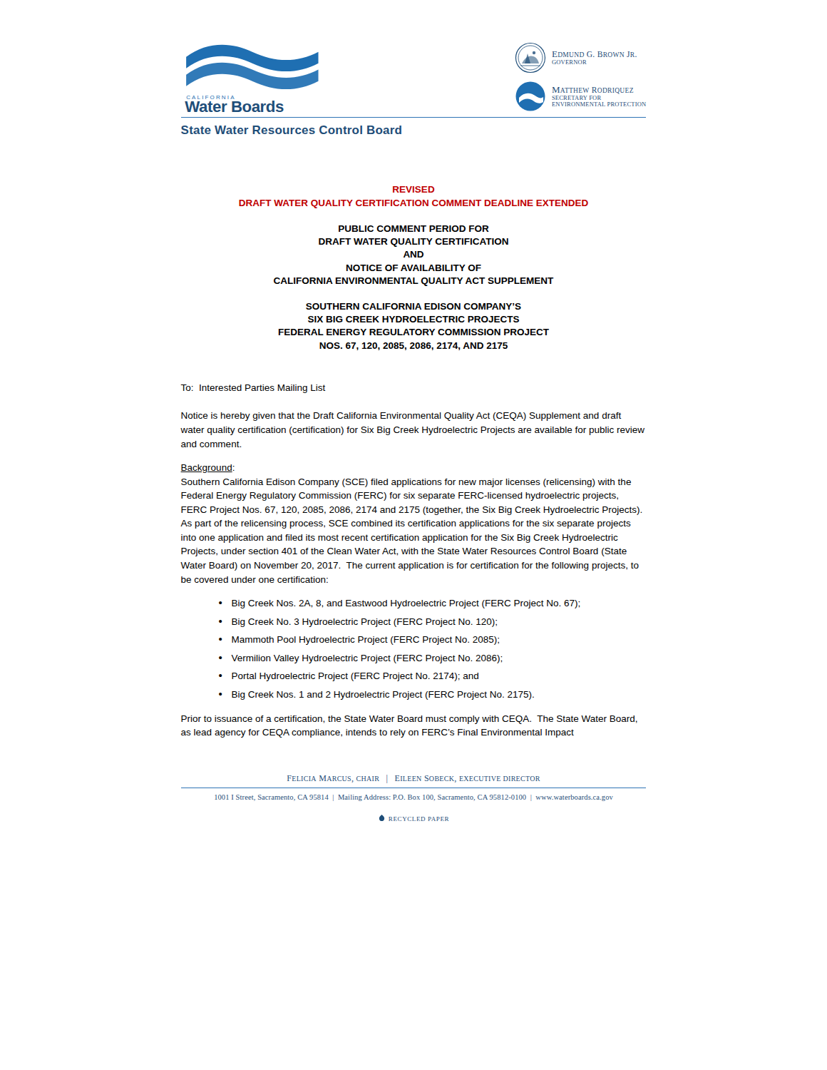CALIFORNIA Water Boards
EDMUND G. BROWN JR.
Governor
MATTHEW RODRIQUEZ
Secretary for
Environmental Protection
State Water Resources Control Board
REVISED
DRAFT WATER QUALITY CERTIFICATION COMMENT DEADLINE EXTENDED
PUBLIC COMMENT PERIOD FOR
DRAFT WATER QUALITY CERTIFICATION
AND
NOTICE OF AVAILABILITY OF
CALIFORNIA ENVIRONMENTAL QUALITY ACT SUPPLEMENT
SOUTHERN CALIFORNIA EDISON COMPANY’S
SIX BIG CREEK HYDROELECTRIC PROJECTS
FEDERAL ENERGY REGULATORY COMMISSION PROJECT
NOS. 67, 120, 2085, 2086, 2174, AND 2175
To: Interested Parties Mailing List
Notice is hereby given that the Draft California Environmental Quality Act (CEQA) Supplement and draft water quality certification (certification) for Six Big Creek Hydroelectric Projects are available for public review and comment.
Background:
Southern California Edison Company (SCE) filed applications for new major licenses (relicensing) with the Federal Energy Regulatory Commission (FERC) for six separate FERC-licensed hydroelectric projects, FERC Project Nos. 67, 120, 2085, 2086, 2174 and 2175 (together, the Six Big Creek Hydroelectric Projects). As part of the relicensing process, SCE combined its certification applications for the six separate projects into one application and filed its most recent certification application for the Six Big Creek Hydroelectric Projects, under section 401 of the Clean Water Act, with the State Water Resources Control Board (State Water Board) on November 20, 2017. The current application is for certification for the following projects, to be covered under one certification:
Big Creek Nos. 2A, 8, and Eastwood Hydroelectric Project (FERC Project No. 67);
Big Creek No. 3 Hydroelectric Project (FERC Project No. 120);
Mammoth Pool Hydroelectric Project (FERC Project No. 2085);
Vermilion Valley Hydroelectric Project (FERC Project No. 2086);
Portal Hydroelectric Project (FERC Project No. 2174); and
Big Creek Nos. 1 and 2 Hydroelectric Project (FERC Project No. 2175).
Prior to issuance of a certification, the State Water Board must comply with CEQA. The State Water Board, as lead agency for CEQA compliance, intends to rely on FERC’s Final Environmental Impact
FELICIA MARCUS, CHAIR | EILEEN SOBECK, EXECUTIVE DIRECTOR
1001 I Street, Sacramento, CA 95814 | Mailing Address: P.O. Box 100, Sacramento, CA 95812-0100 | www.waterboards.ca.gov
RECYCLED PAPER